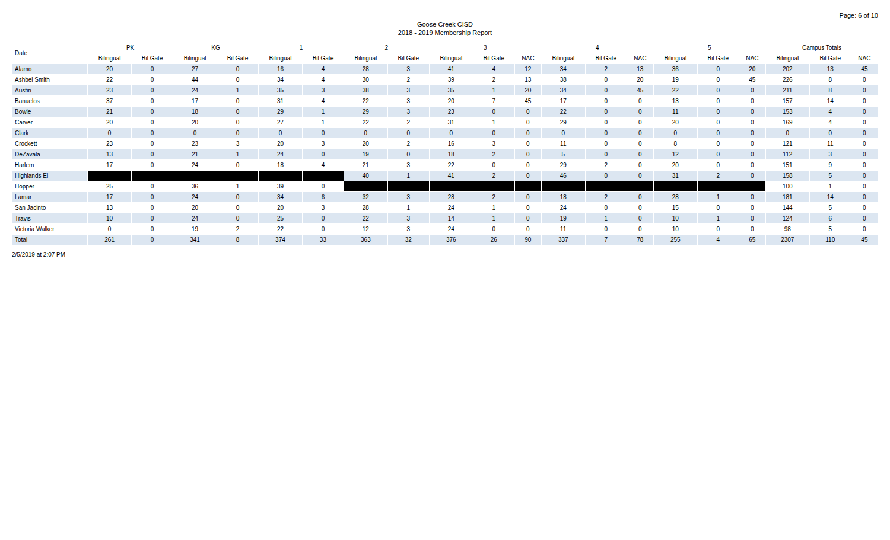Page: 6 of 10
Goose Creek CISD
2018 - 2019 Membership Report
| Date | PK | KG | 1 | 2 | 3 | 4 | 5 | Campus Totals |
| --- | --- | --- | --- | --- | --- | --- | --- | --- |
| Bilingual | Bil Gate | Bilingual | Bil Gate | Bilingual | Bil Gate | Bilingual | Bil Gate | Bilingual | Bil Gate | NAC | Bilingual | Bil Gate | NAC | Bilingual | Bil Gate | NAC | Bilingual | Bil Gate | NAC |
| Alamo | 20 | 0 | 27 | 0 | 16 | 4 | 28 | 3 | 41 | 4 | 12 | 34 | 2 | 13 | 36 | 0 | 20 | 202 | 13 | 45 |
| Ashbel Smith | 22 | 0 | 44 | 0 | 34 | 4 | 30 | 2 | 39 | 2 | 13 | 38 | 0 | 20 | 19 | 0 | 45 | 226 | 8 | 0 |
| Austin | 23 | 0 | 24 | 1 | 35 | 3 | 38 | 3 | 35 | 1 | 20 | 34 | 0 | 45 | 22 | 0 | 0 | 211 | 8 | 0 |
| Banuelos | 37 | 0 | 17 | 0 | 31 | 4 | 22 | 3 | 20 | 7 | 45 | 17 | 0 | 0 | 13 | 0 | 0 | 157 | 14 | 0 |
| Bowie | 21 | 0 | 18 | 0 | 29 | 1 | 29 | 3 | 23 | 0 | 0 | 22 | 0 | 0 | 11 | 0 | 0 | 153 | 4 | 0 |
| Carver | 20 | 0 | 20 | 0 | 27 | 1 | 22 | 2 | 31 | 1 | 0 | 29 | 0 | 0 | 20 | 0 | 0 | 169 | 4 | 0 |
| Clark | 0 | 0 | 0 | 0 | 0 | 0 | 0 | 0 | 0 | 0 | 0 | 0 | 0 | 0 | 0 | 0 | 0 | 0 | 0 | 0 |
| Crockett | 23 | 0 | 23 | 3 | 20 | 3 | 20 | 2 | 16 | 3 | 0 | 11 | 0 | 0 | 8 | 0 | 0 | 121 | 11 | 0 |
| DeZavala | 13 | 0 | 21 | 1 | 24 | 0 | 19 | 0 | 18 | 2 | 0 | 5 | 0 | 0 | 12 | 0 | 0 | 112 | 3 | 0 |
| Harlem | 17 | 0 | 24 | 0 | 18 | 4 | 21 | 3 | 22 | 0 | 0 | 29 | 2 | 0 | 20 | 0 | 0 | 151 | 9 | 0 |
| Highlands El | | | | | | | 40 | 1 | 41 | 2 | 0 | 46 | 0 | 0 | 31 | 2 | 0 | 158 | 5 | 0 |
| Hopper | 25 | 0 | 36 | 1 | 39 | 0 | | | | | | | | | | | | 100 | 1 | 0 |
| Lamar | 17 | 0 | 24 | 0 | 34 | 6 | 32 | 3 | 28 | 2 | 0 | 18 | 2 | 0 | 28 | 1 | 0 | 181 | 14 | 0 |
| San Jacinto | 13 | 0 | 20 | 0 | 20 | 3 | 28 | 1 | 24 | 1 | 0 | 24 | 0 | 0 | 15 | 0 | 0 | 144 | 5 | 0 |
| Travis | 10 | 0 | 24 | 0 | 25 | 0 | 22 | 3 | 14 | 1 | 0 | 19 | 1 | 0 | 10 | 1 | 0 | 124 | 6 | 0 |
| Victoria Walker | 0 | 0 | 19 | 2 | 22 | 0 | 12 | 3 | 24 | 0 | 0 | 11 | 0 | 0 | 10 | 0 | 0 | 98 | 5 | 0 |
| Total | 261 | 0 | 341 | 8 | 374 | 33 | 363 | 32 | 376 | 26 | 90 | 337 | 7 | 78 | 255 | 4 | 65 | 2307 | 110 | 45 |
2/5/2019 at 2:07 PM